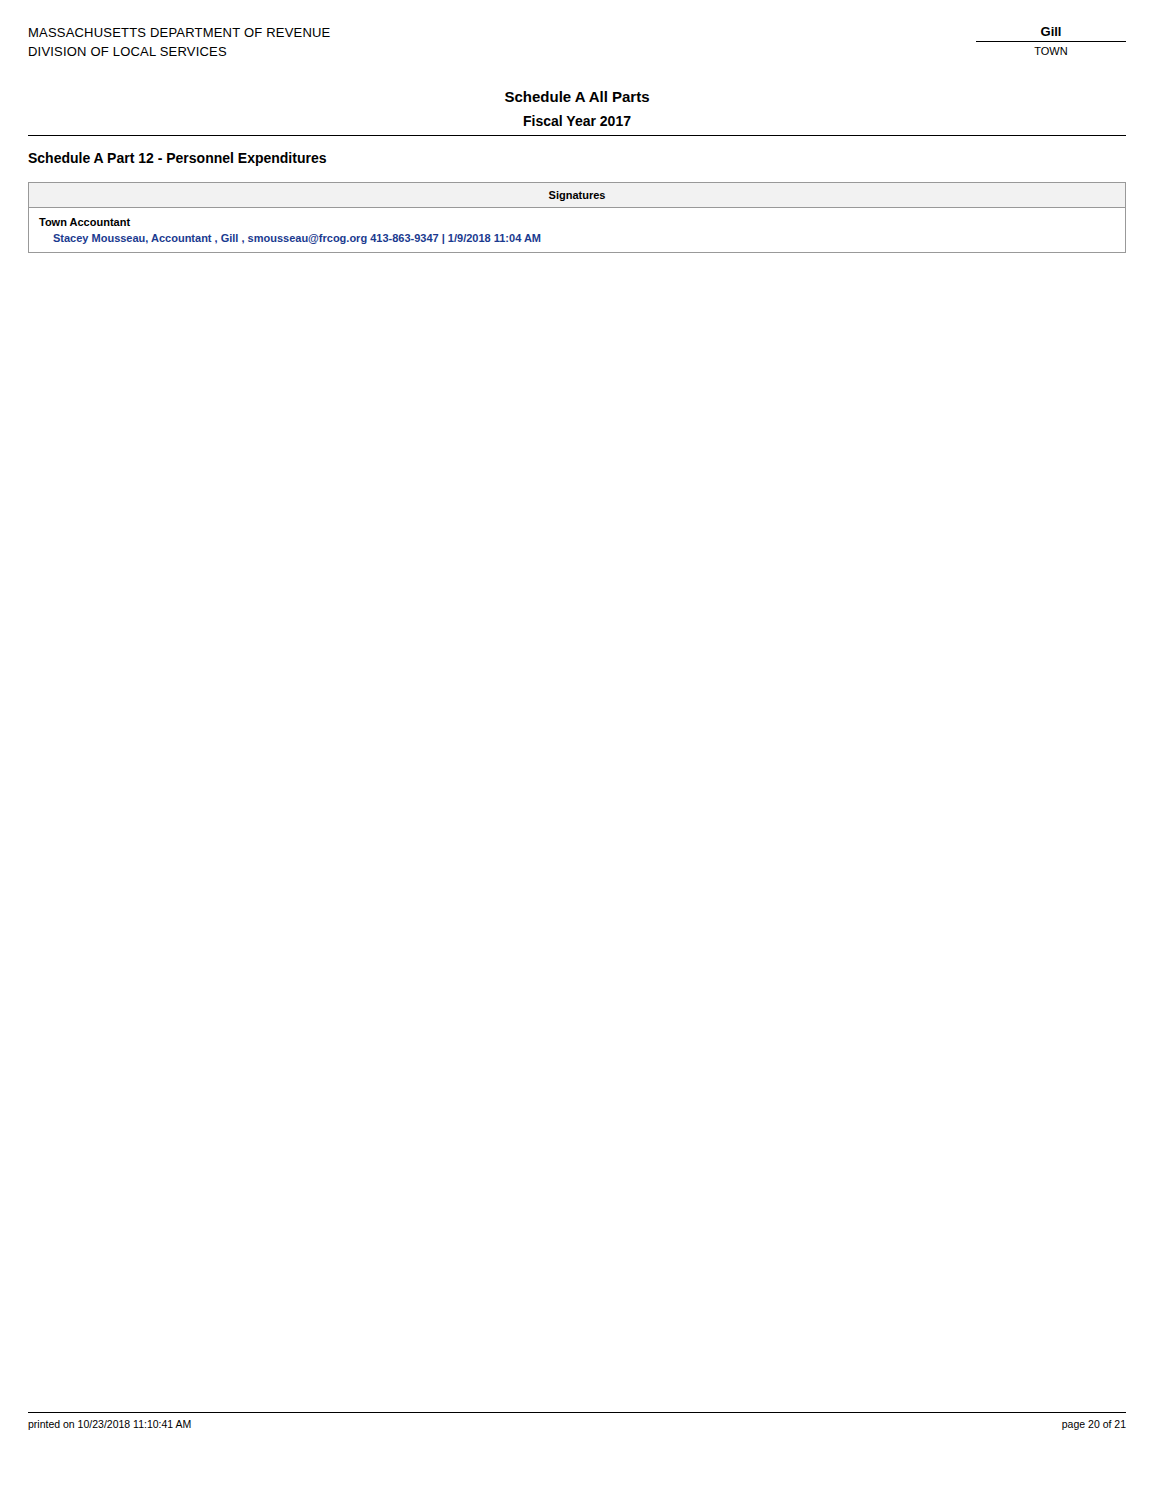MASSACHUSETTS DEPARTMENT OF REVENUE
DIVISION OF LOCAL SERVICES
Gill
TOWN
Schedule A All Parts
Fiscal Year 2017
Schedule A Part 12 - Personnel Expenditures
| Signatures |
| --- |
| Town Accountant Stacey Mousseau, Accountant , Gill , smousseau@frcog.org 413-863-9347 / 1/9/2018 11:04 AM |
printed on 10/23/2018 11:10:41 AM
page 20 of 21